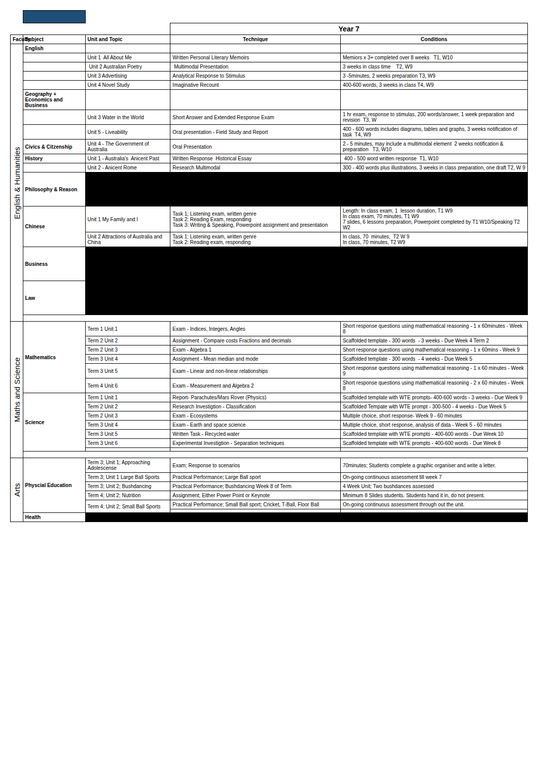| | | | Year 7 |
| Faculty | Subject | Unit and Topic | Technique | Conditions |
| English & Humanities | English | | | |
| | Unit 1 All About Me | Written Personal Literary Memoirs | Memiors x 3+ completed over 8 weeks T1, W10 |
| | Unit 2 Australian Poetry | Multimodal Presentation | 3 weeks in class time T2, W9 |
| | Unit 3 Advertising | Analytical Response to Stimulus | 3 -5minutes, 2 weeks preparation T3, W9 |
| | Unit 4 Novel Study | Imaginative Recount | 400-600 words, 3 weeks in class T4, W9 |
| Geography + Economics and Business | | | |
| | Unit 3 Water in the World | Short Answer and Extended Response Exam | 1 hr exam, response to stimulas, 200 words/answer, 1 week preparation and revision T3, W |
| | Unit 5 - Liveability | Oral presentation - Field Study and Report | 400 - 600 words includes diagrams, tables and graphs, 3 weeks notification of task T4, W9 |
| Civics & Citzenship | Unit 4 - The Government of Australia | Oral Presentation | 2 - 5 minutes, may include a multimodal element 2 weeks notification & preparation T3, W10 |
| History | Unit 1 - Australia's Anicent Past | Written Response Historical Essay | 400 - 500 word written response T1, W10 |
| | Unit 2 - Anicent Rome | Research Multimodal | 300 - 400 words plus illustrations, 3 weeks in class preparation, one draft T2, W 9 |
| Philosophy & Reason | | | |
| Chinese | Unit 1 My Family and I | Task 1; Listening exam, written genre Task 2: Reading Exam, responding Task 3: Writing & Speaking, Powerpoint assignment and presentation | Length: In class exam, 1 lesson duration, T1 W9 In class exam, 70 minutes, T1 W9 7 slides, 6 lessons preparation, Powerpoint completed by T1 W10/Speaking T2 W2 |
| Unit 2 Attractions of Australia and China | Task 1: Listening exam, written genre Task 2: Reading exam, responding | In class, 70 minutes, T2 W 9 In class, 70 minutes, T2 W9 |
| Business | | | |
| Law | | | |
| Maths and Science | Mathematics | Term 1 Unit 1 | Exam - Indices, Integers, Angles | Short response questions using mathematical reasoning - 1 x 60minutes - Week 8 |
| Term 2 Unit 2 | Assignment - Compare costs Fractions and decimals | Scaffolded template - 300 words - 3 weeks - Due Week 4 Term 2 |
| Term 2 Unit 3 | Exam - Algebra 1 | Short response questions using mathematical reasoning - 1 x 60mins - Week 9 |
| Term 3 Unit 4 | Assignment - Mean median and mode | Scaffolded template - 300 words - 4 weeks - Due Week 5 |
| Term 3 Unit 5 | Exam - Linear and non-linear relationships | Short response questions using mathematical reasoning - 1 x 60 minutes - Week 9 |
| Term 4 Unit 6 | Exam - Measurement and Algebra 2 | Short response questions using mathematical reasoning - 2 x 60 minutes - Week 8 |
| Science | Term 1 Unit 1 | Report- Parachutes/Mars Rover (Physics) | Scaffolded template with WTE prompts- 400-600 words - 3 weeks - Due Week 9 |
| Term 2 Unit 2 | Research Investigtion - Classification | Scaffolded Tempate with WTE prompt - 300-500 - 4 weeks - Due Week 5 |
| Term 2 Unit 3 | Exam - Ecosystems | Multiple choice, short response- Week 9 - 60 minutes |
| Term 3 Unit 4 | Exam - Earth and space science | Multiple choice, short response, analysis of data - Week 5 - 60 minutes |
| Term 3 Unit 5 | Written Task - Recycled water | Scaffolded template with WTE prompts - 400-600 words - Due Week 10 |
| Term 3 Unit 6 | Experimental Investigtion - Separation techniques | Scaffolded template with WTE prompts - 400-600 words - Due Week 8 |
| Arts | Physcial Education | Term 3; Unit 1; Approaching Adolescense | Exam; Response to scenarios | 70minutes; Students complete a graphic organiser and write a letter. |
| Term 3; Unit 1 Large Ball Sports | Practical Performance; Large Ball sport | On-going continuous assessment till week 7 |
| Term 3; Unit 2; Bushdancing | Practical Performance; Bushdancing Week 8 of Term | 4 Week Unit; Two bushdances assessed |
| Term 4; Unit 2; Nutrition | Assignment; Either Power Point or Keynote | Minimum 8 Slides students. Students hand it in, do not present. |
| Term 4; Unit 2; Small Ball Sports | Practical Performance; Small Ball sport; Cricket, T-Ball, Floor Ball | On-going continuous assessment through out the unit. |
| Health | | | |